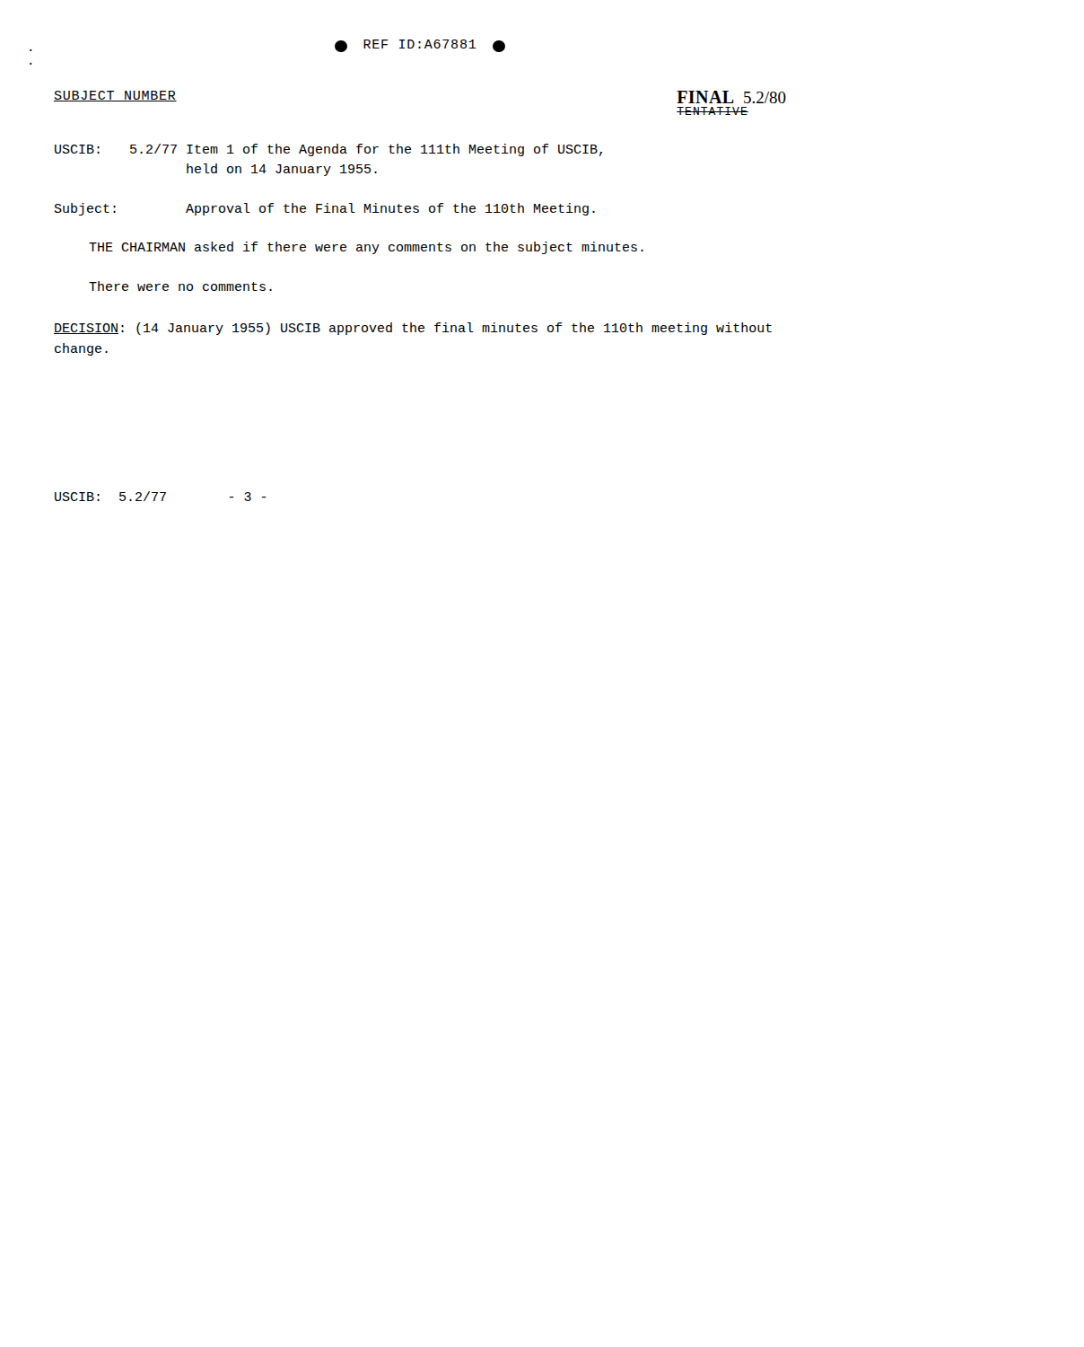.
.
REF ID:A67881
SUBJECT NUMBER
FINAL 5.2/80 TENTATIVE
USCIB:
5.2/77
Item 1 of the Agenda for the 111th Meeting of USCIB,
held on 14 January 1955.
Subject:
Approval of the Final Minutes of the 110th Meeting.
THE CHAIRMAN asked if there were any comments on the subject minutes.
There were no comments.
DECISION: (14 January 1955) USCIB approved the final minutes of the 110th meeting without change.
USCIB: 5.2/77
- 3 -